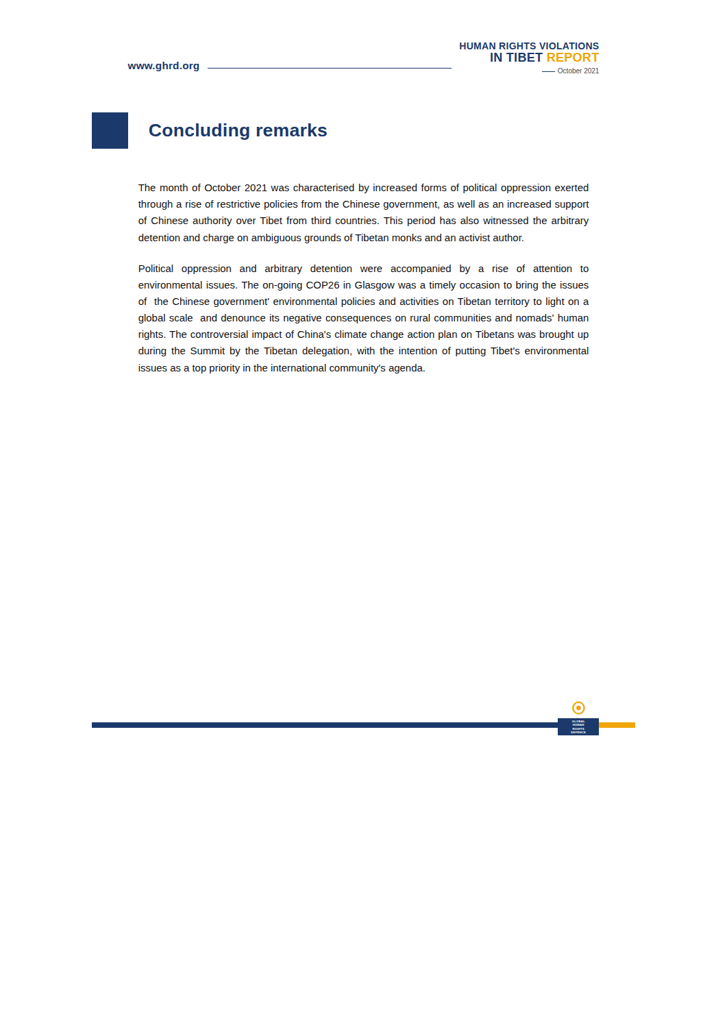www.ghrd.org
HUMAN RIGHTS VIOLATIONS
IN TIBET REPORT
October 2021
Concluding remarks
The month of October 2021 was characterised by increased forms of political oppression exerted through a rise of restrictive policies from the Chinese government, as well as an increased support of Chinese authority over Tibet from third countries. This period has also witnessed the arbitrary detention and charge on ambiguous grounds of Tibetan monks and an activist author.
Political oppression and arbitrary detention were accompanied by a rise of attention to environmental issues. The on-going COP26 in Glasgow was a timely occasion to bring the issues of the Chinese government' environmental policies and activities on Tibetan territory to light on a global scale and denounce its negative consequences on rural communities and nomads' human rights. The controversial impact of China's climate change action plan on Tibetans was brought up during the Summit by the Tibetan delegation, with the intention of putting Tibet's environmental issues as a top priority in the international community's agenda.
⦿ Global
Human
Rights
Defence